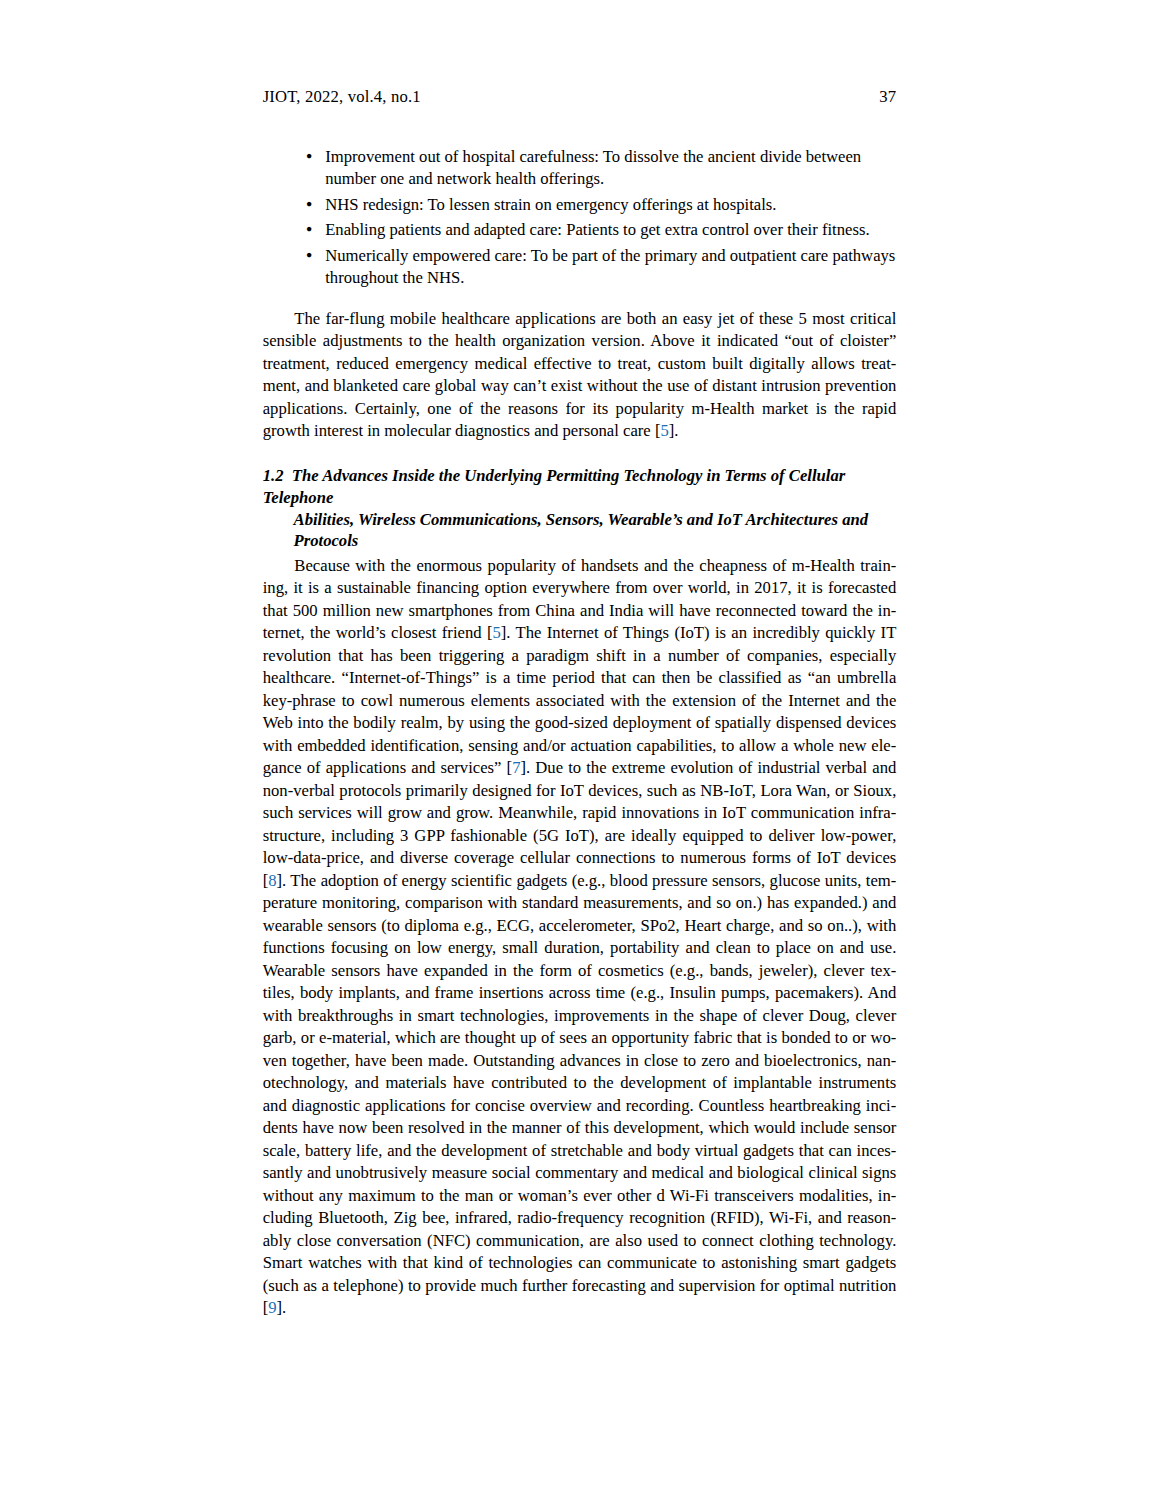JIOT, 2022, vol.4, no.1 37
Improvement out of hospital carefulness: To dissolve the ancient divide between number one and network health offerings.
NHS redesign: To lessen strain on emergency offerings at hospitals.
Enabling patients and adapted care: Patients to get extra control over their fitness.
Numerically empowered care: To be part of the primary and outpatient care pathways throughout the NHS.
The far-flung mobile healthcare applications are both an easy jet of these 5 most critical sensible adjustments to the health organization version. Above it indicated “out of cloister” treatment, reduced emergency medical effective to treat, custom built digitally allows treatment, and blanketed care global way can’t exist without the use of distant intrusion prevention applications. Certainly, one of the reasons for its popularity m-Health market is the rapid growth interest in molecular diagnostics and personal care [5].
1.2 The Advances Inside the Underlying Permitting Technology in Terms of Cellular TelephoneAbilities, Wireless Communications, Sensors, Wearable’s and IoT Architectures and Protocols
Because with the enormous popularity of handsets and the cheapness of m-Health training, it is a sustainable financing option everywhere from over world, in 2017, it is forecasted that 500 million new smartphones from China and India will have reconnected toward the internet, the world’s closest friend [5]. The Internet of Things (IoT) is an incredibly quickly IT revolution that has been triggering a paradigm shift in a number of companies, especially healthcare. “Internet-of-Things” is a time period that can then be classified as “an umbrella key-phrase to cowl numerous elements associated with the extension of the Internet and the Web into the bodily realm, by using the good-sized deployment of spatially dispensed devices with embedded identification, sensing and/or actuation capabilities, to allow a whole new elegance of applications and services” [7]. Due to the extreme evolution of industrial verbal and non-verbal protocols primarily designed for IoT devices, such as NB-IoT, Lora Wan, or Sioux, such services will grow and grow. Meanwhile, rapid innovations in IoT communication infrastructure, including 3 GPP fashionable (5G IoT), are ideally equipped to deliver low-power, low-data-price, and diverse coverage cellular connections to numerous forms of IoT devices [8]. The adoption of energy scientific gadgets (e.g., blood pressure sensors, glucose units, temperature monitoring, comparison with standard measurements, and so on.) has expanded.) and wearable sensors (to diploma e.g., ECG, accelerometer, SPo2, Heart charge, and so on..), with functions focusing on low energy, small duration, portability and clean to place on and use. Wearable sensors have expanded in the form of cosmetics (e.g., bands, jeweler), clever textiles, body implants, and frame insertions across time (e.g., Insulin pumps, pacemakers). And with breakthroughs in smart technologies, improvements in the shape of clever Doug, clever garb, or e-material, which are thought up of sees an opportunity fabric that is bonded to or woven together, have been made. Outstanding advances in close to zero and bioelectronics, nanotechnology, and materials have contributed to the development of implantable instruments and diagnostic applications for concise overview and recording. Countless heartbreaking incidents have now been resolved in the manner of this development, which would include sensor scale, battery life, and the development of stretchable and body virtual gadgets that can incessantly and unobtrusively measure social commentary and medical and biological clinical signs without any maximum to the man or woman’s ever other d Wi-Fi transceivers modalities, including Bluetooth, Zig bee, infrared, radio-frequency recognition (RFID), Wi-Fi, and reasonably close conversation (NFC) communication, are also used to connect clothing technology. Smart watches with that kind of technologies can communicate to astonishing smart gadgets (such as a telephone) to provide much further forecasting and supervision for optimal nutrition [9].